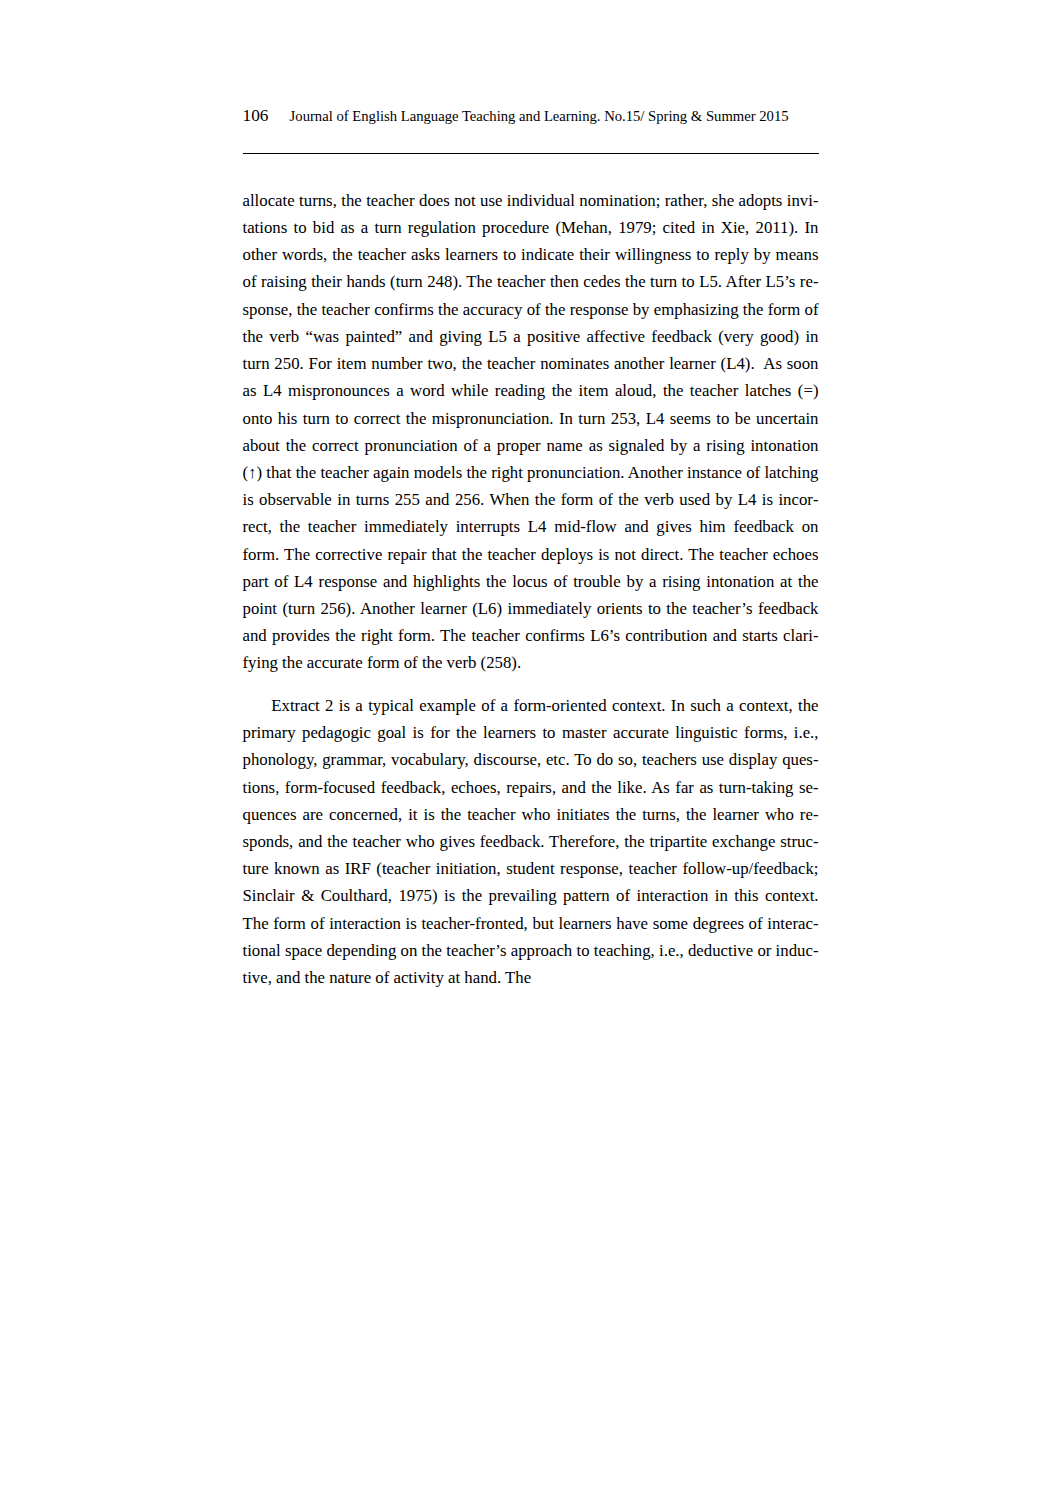106 Journal of English Language Teaching and Learning. No.15/ Spring & Summer 2015
allocate turns, the teacher does not use individual nomination; rather, she adopts invitations to bid as a turn regulation procedure (Mehan, 1979; cited in Xie, 2011). In other words, the teacher asks learners to indicate their willingness to reply by means of raising their hands (turn 248). The teacher then cedes the turn to L5. After L5’s response, the teacher confirms the accuracy of the response by emphasizing the form of the verb “was painted” and giving L5 a positive affective feedback (very good) in turn 250. For item number two, the teacher nominates another learner (L4). As soon as L4 mispronounces a word while reading the item aloud, the teacher latches (=) onto his turn to correct the mispronunciation. In turn 253, L4 seems to be uncertain about the correct pronunciation of a proper name as signaled by a rising intonation (↑) that the teacher again models the right pronunciation. Another instance of latching is observable in turns 255 and 256. When the form of the verb used by L4 is incorrect, the teacher immediately interrupts L4 mid-flow and gives him feedback on form. The corrective repair that the teacher deploys is not direct. The teacher echoes part of L4 response and highlights the locus of trouble by a rising intonation at the point (turn 256). Another learner (L6) immediately orients to the teacher’s feedback and provides the right form. The teacher confirms L6’s contribution and starts clarifying the accurate form of the verb (258).
Extract 2 is a typical example of a form-oriented context. In such a context, the primary pedagogic goal is for the learners to master accurate linguistic forms, i.e., phonology, grammar, vocabulary, discourse, etc. To do so, teachers use display questions, form-focused feedback, echoes, repairs, and the like. As far as turn-taking sequences are concerned, it is the teacher who initiates the turns, the learner who responds, and the teacher who gives feedback. Therefore, the tripartite exchange structure known as IRF (teacher initiation, student response, teacher follow-up/feedback; Sinclair & Coulthard, 1975) is the prevailing pattern of interaction in this context. The form of interaction is teacher-fronted, but learners have some degrees of interactional space depending on the teacher’s approach to teaching, i.e., deductive or inductive, and the nature of activity at hand. The